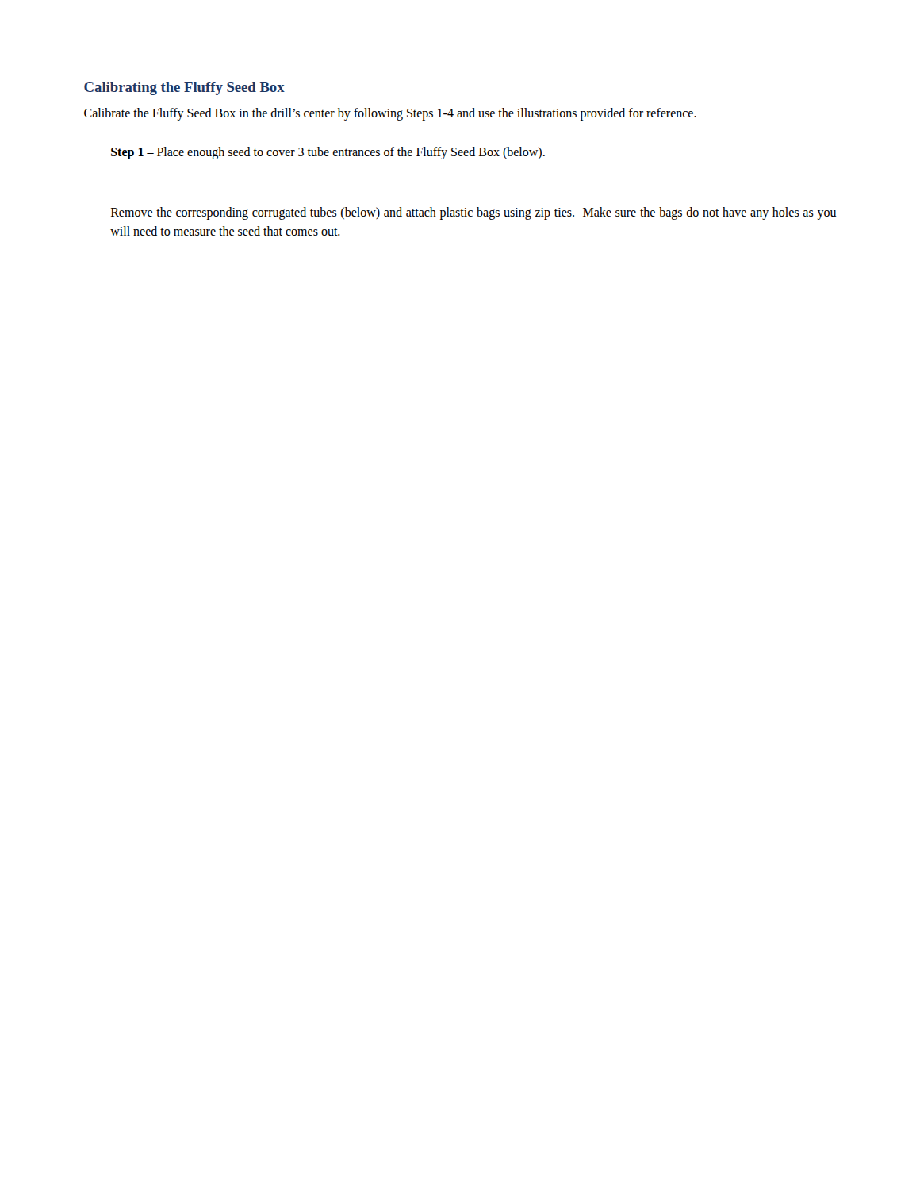Calibrating the Fluffy Seed Box
Calibrate the Fluffy Seed Box in the drill’s center by following Steps 1-4 and use the illustrations provided for reference.
Step 1 – Place enough seed to cover 3 tube entrances of the Fluffy Seed Box (below).
Remove the corresponding corrugated tubes (below) and attach plastic bags using zip ties. Make sure the bags do not have any holes as you will need to measure the seed that comes out.